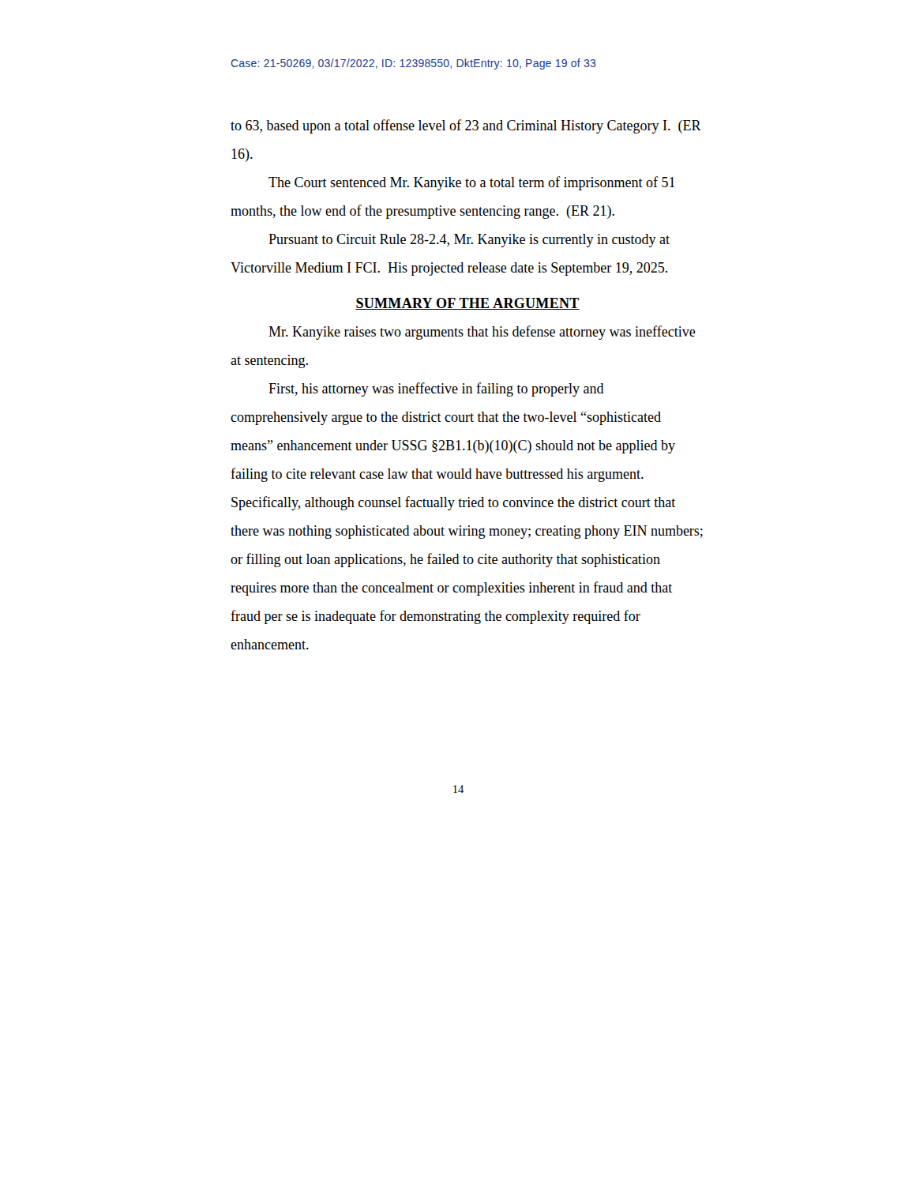Case: 21-50269, 03/17/2022, ID: 12398550, DktEntry: 10, Page 19 of 33
to 63, based upon a total offense level of 23 and Criminal History Category I. (ER 16).
The Court sentenced Mr. Kanyike to a total term of imprisonment of 51 months, the low end of the presumptive sentencing range. (ER 21).
Pursuant to Circuit Rule 28-2.4, Mr. Kanyike is currently in custody at Victorville Medium I FCI. His projected release date is September 19, 2025.
SUMMARY OF THE ARGUMENT
Mr. Kanyike raises two arguments that his defense attorney was ineffective at sentencing.
First, his attorney was ineffective in failing to properly and comprehensively argue to the district court that the two-level “sophisticated means” enhancement under USSG §2B1.1(b)(10)(C) should not be applied by failing to cite relevant case law that would have buttressed his argument. Specifically, although counsel factually tried to convince the district court that there was nothing sophisticated about wiring money; creating phony EIN numbers; or filling out loan applications, he failed to cite authority that sophistication requires more than the concealment or complexities inherent in fraud and that fraud per se is inadequate for demonstrating the complexity required for enhancement.
14